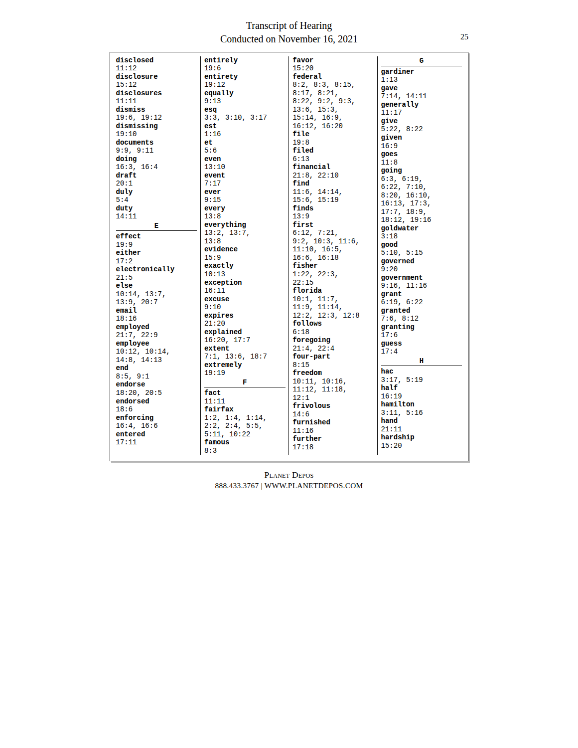Transcript of Hearing
Conducted on November 16, 2021 25
| disclosed 11:12 disclosure 15:12 disclosures 11:11 dismiss 19:6, 19:12 dismissing 19:10 documents 9:9, 9:11 doing 16:3, 16:4 draft 20:1 duly 5:4 duty 14:11 E effect 19:9 either 17:2 electronically 21:5 else 10:14, 13:7, 13:9, 20:7 email 18:16 employed 21:7, 22:9 employee 10:12, 10:14, 14:8, 14:13 end 8:5, 9:1 endorse 18:20, 20:5 endorsed 18:6 enforcing 16:4, 16:6 entered 17:11 | entirely 19:6 entirety 19:12 equally 9:13 esq 3:3, 3:10, 3:17 est 1:16 et 5:6 even 13:10 event 7:17 ever 9:15 every 13:8 everything 13:2, 13:7, 13:8 evidence 15:9 exactly 10:13 exception 16:11 excuse 9:10 expires 21:20 explained 16:20, 17:7 extent 7:1, 13:6, 18:7 extremely 19:19 F fact 11:11 fairfax 1:2, 1:4, 1:14, 2:2, 2:4, 5:5, 5:11, 10:22 famous 8:3 | favor 15:20 federal 8:2, 8:3, 8:15, 8:17, 8:21, 8:22, 9:2, 9:3, 13:6, 15:3, 15:14, 16:9, 16:12, 16:20 file 19:8 filed 6:13 financial 21:8, 22:10 find 11:6, 14:14, 15:6, 15:19 finds 13:9 first 6:12, 7:21, 9:2, 10:3, 11:6, 11:10, 16:5, 16:6, 16:18 fisher 1:22, 22:3, 22:15 florida 10:1, 11:7, 11:9, 11:14, 12:2, 12:3, 12:8 follows 6:18 foregoing 21:4, 22:4 four-part 8:15 freedom 10:11, 10:16, 11:12, 11:18, 12:1 frivolous 14:6 furnished 11:16 further 17:18 | G gardiner 1:13 gave 7:14, 14:11 generally 11:17 give 5:22, 8:22 given 16:9 goes 11:8 going 6:3, 6:19, 6:22, 7:10, 8:20, 16:10, 16:13, 17:3, 17:7, 18:9, 18:12, 19:16 goldwater 3:18 good 5:10, 5:15 governed 9:20 government 9:16, 11:16 grant 6:19, 6:22 granted 7:6, 8:12 granting 17:6 guess 17:4 H hac 3:17, 5:19 half 16:19 hamilton 3:11, 5:16 hand 21:11 hardship 15:20 |
Planet Depos
888.433.3767 | WWW.PLANETDEPOS.COM